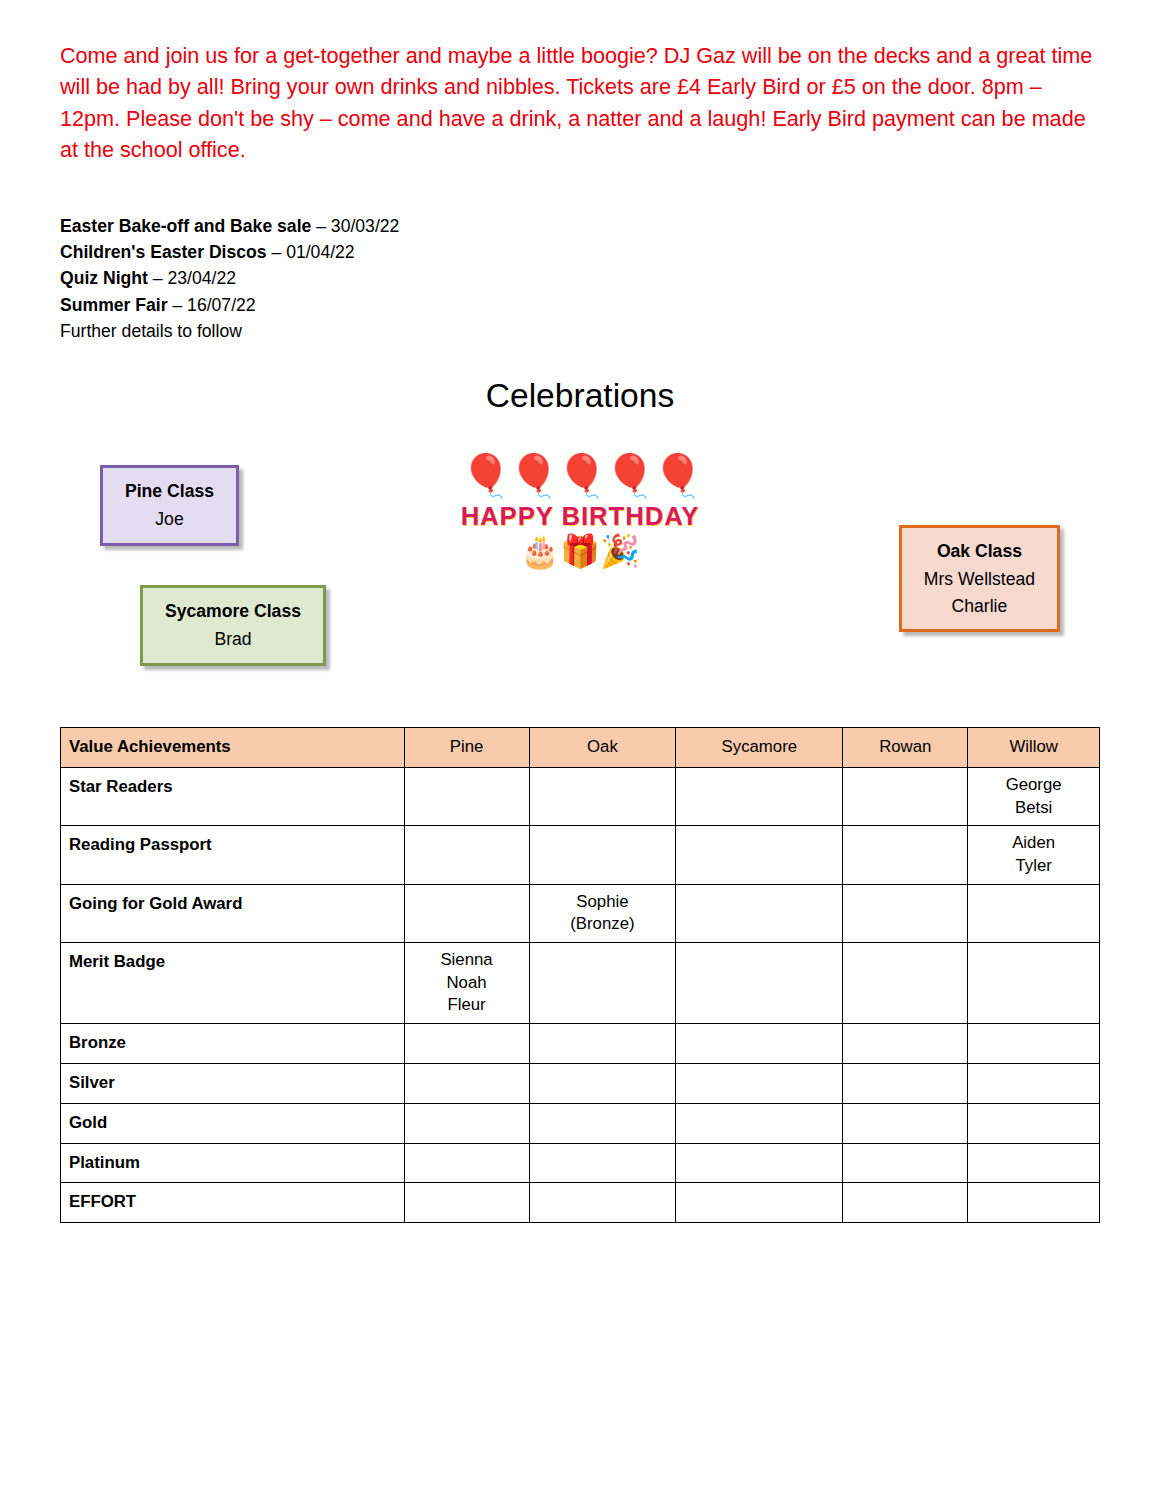Come and join us for a get-together and maybe a little boogie? DJ Gaz will be on the decks and a great time will be had by all! Bring your own drinks and nibbles. Tickets are £4 Early Bird or £5 on the door. 8pm – 12pm. Please don't be shy – come and have a drink, a natter and a laugh! Early Bird payment can be made at the school office.
Easter Bake-off and Bake sale – 30/03/22
Children's Easter Discos – 01/04/22
Quiz Night – 23/04/22
Summer Fair – 16/07/22
Further details to follow
Celebrations
Pine Class Joe
Sycamore Class Brad
Oak Class Mrs Wellstead
Charlie
🎈🎈🎈🎈🎈
HAPPY BIRTHDAY
🎂🎁🎉
| Value Achievements | Pine | Oak | Sycamore | Rowan | Willow |
| --- | --- | --- | --- | --- | --- |
| Star Readers | | | | | George Betsi |
| Reading Passport | | | | | Aiden Tyler |
| Going for Gold Award | | Sophie (Bronze) | | | |
| Merit Badge | Sienna Noah Fleur | | | | |
| Bronze | | | | | |
| Silver | | | | | |
| Gold | | | | | |
| Platinum | | | | | |
| EFFORT | | | | | |